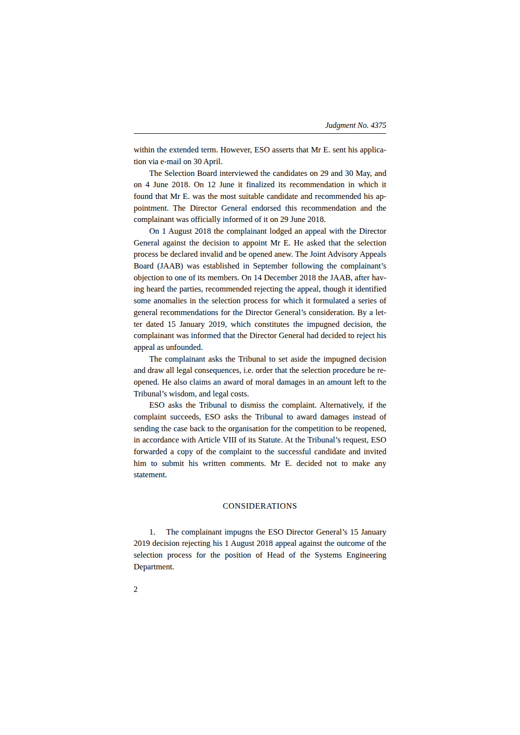Judgment No. 4375
within the extended term. However, ESO asserts that Mr E. sent his application via e-mail on 30 April.
The Selection Board interviewed the candidates on 29 and 30 May, and on 4 June 2018. On 12 June it finalized its recommendation in which it found that Mr E. was the most suitable candidate and recommended his appointment. The Director General endorsed this recommendation and the complainant was officially informed of it on 29 June 2018.
On 1 August 2018 the complainant lodged an appeal with the Director General against the decision to appoint Mr E. He asked that the selection process be declared invalid and be opened anew. The Joint Advisory Appeals Board (JAAB) was established in September following the complainant’s objection to one of its members. On 14 December 2018 the JAAB, after having heard the parties, recommended rejecting the appeal, though it identified some anomalies in the selection process for which it formulated a series of general recommendations for the Director General’s consideration. By a letter dated 15 January 2019, which constitutes the impugned decision, the complainant was informed that the Director General had decided to reject his appeal as unfounded.
The complainant asks the Tribunal to set aside the impugned decision and draw all legal consequences, i.e. order that the selection procedure be reopened. He also claims an award of moral damages in an amount left to the Tribunal’s wisdom, and legal costs.
ESO asks the Tribunal to dismiss the complaint. Alternatively, if the complaint succeeds, ESO asks the Tribunal to award damages instead of sending the case back to the organisation for the competition to be reopened, in accordance with Article VIII of its Statute. At the Tribunal’s request, ESO forwarded a copy of the complaint to the successful candidate and invited him to submit his written comments. Mr E. decided not to make any statement.
CONSIDERATIONS
1. The complainant impugns the ESO Director General’s 15 January 2019 decision rejecting his 1 August 2018 appeal against the outcome of the selection process for the position of Head of the Systems Engineering Department.
2